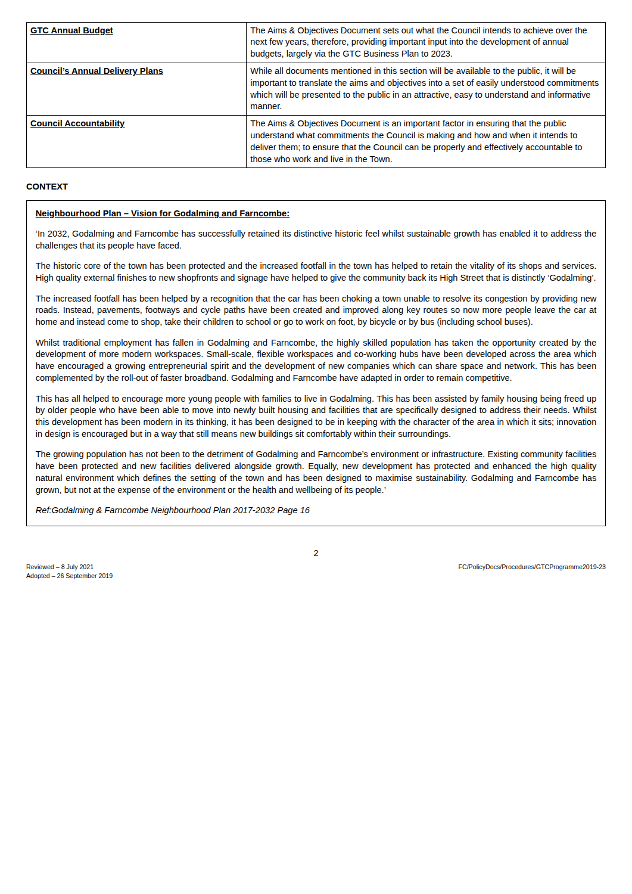| GTC Annual Budget | The Aims & Objectives Document sets out what the Council intends to achieve over the next few years, therefore, providing important input into the development of annual budgets, largely via the GTC Business Plan to 2023. |
| Council’s Annual Delivery Plans | While all documents mentioned in this section will be available to the public, it will be important to translate the aims and objectives into a set of easily understood commitments which will be presented to the public in an attractive, easy to understand and informative manner. |
| Council Accountability | The Aims & Objectives Document is an important factor in ensuring that the public understand what commitments the Council is making and how and when it intends to deliver them; to ensure that the Council can be properly and effectively accountable to those who work and live in the Town. |
CONTEXT
Neighbourhood Plan – Vision for Godalming and Farncombe:
‘In 2032, Godalming and Farncombe has successfully retained its distinctive historic feel whilst sustainable growth has enabled it to address the challenges that its people have faced.
The historic core of the town has been protected and the increased footfall in the town has helped to retain the vitality of its shops and services. High quality external finishes to new shopfronts and signage have helped to give the community back its High Street that is distinctly ‘Godalming’.
The increased footfall has been helped by a recognition that the car has been choking a town unable to resolve its congestion by providing new roads. Instead, pavements, footways and cycle paths have been created and improved along key routes so now more people leave the car at home and instead come to shop, take their children to school or go to work on foot, by bicycle or by bus (including school buses).
Whilst traditional employment has fallen in Godalming and Farncombe, the highly skilled population has taken the opportunity created by the development of more modern workspaces. Small-scale, flexible workspaces and co-working hubs have been developed across the area which have encouraged a growing entrepreneurial spirit and the development of new companies which can share space and network. This has been complemented by the roll-out of faster broadband. Godalming and Farncombe have adapted in order to remain competitive.
This has all helped to encourage more young people with families to live in Godalming. This has been assisted by family housing being freed up by older people who have been able to move into newly built housing and facilities that are specifically designed to address their needs. Whilst this development has been modern in its thinking, it has been designed to be in keeping with the character of the area in which it sits; innovation in design is encouraged but in a way that still means new buildings sit comfortably within their surroundings.
The growing population has not been to the detriment of Godalming and Farncombe’s environment or infrastructure. Existing community facilities have been protected and new facilities delivered alongside growth. Equally, new development has protected and enhanced the high quality natural environment which defines the setting of the town and has been designed to maximise sustainability. Godalming and Farncombe has grown, but not at the expense of the environment or the health and wellbeing of its people.’
Ref:Godalming & Farncombe Neighbourhood Plan 2017-2032 Page 16
2
Reviewed – 8 July 2021
Adopted – 26 September 2019
FC/PolicyDocs/Procedures/GTCProgramme2019-23